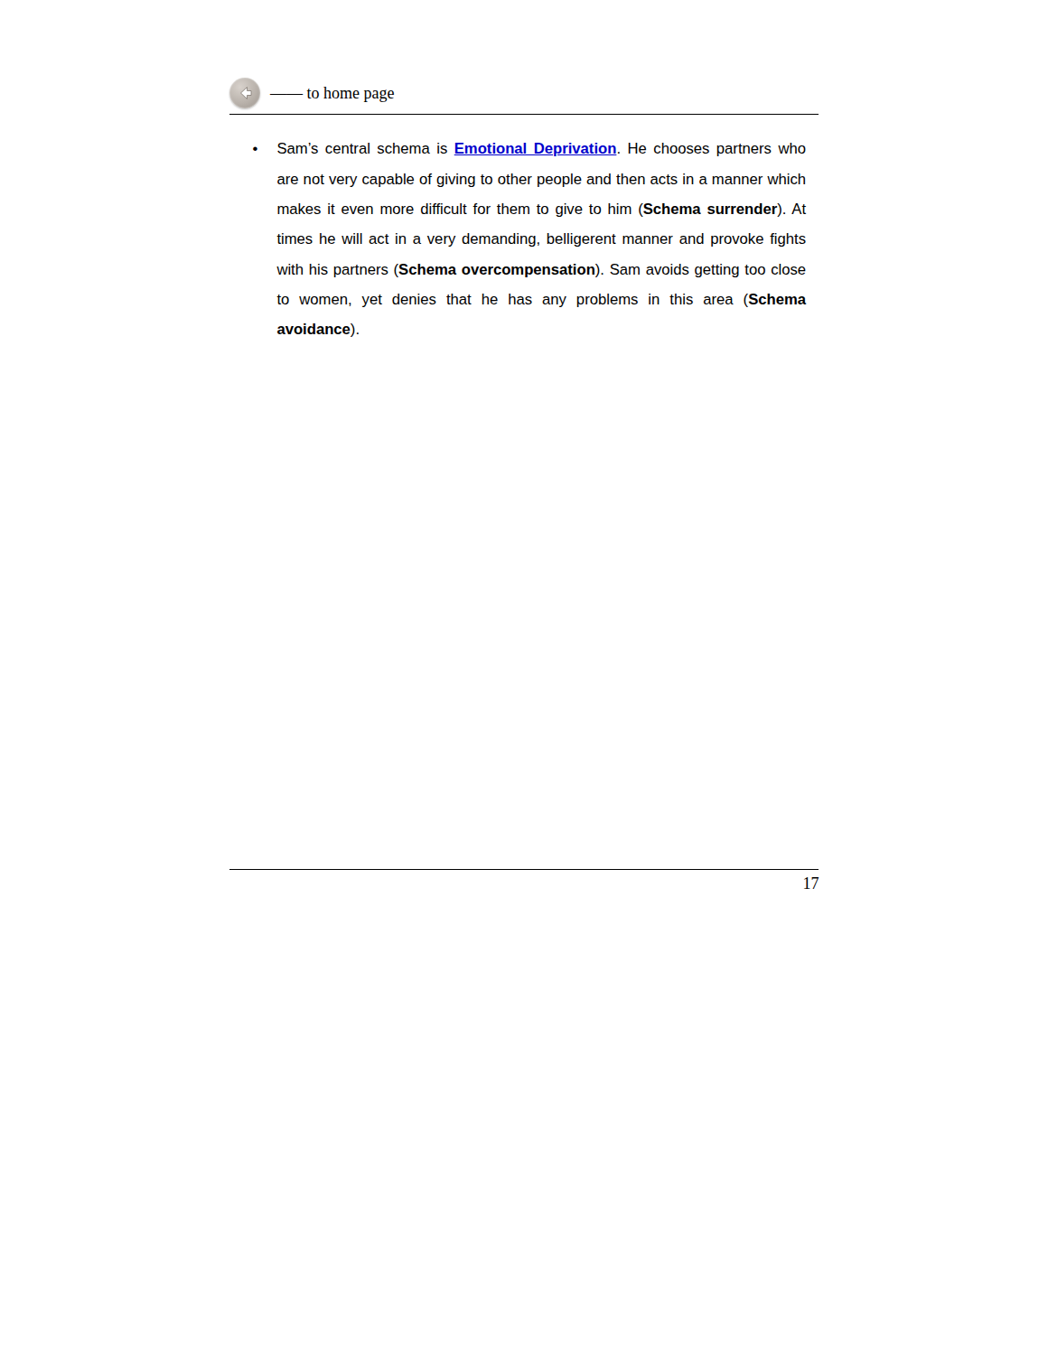—— to home page
Sam’s central schema is Emotional Deprivation. He chooses partners who are not very capable of giving to other people and then acts in a manner which makes it even more difficult for them to give to him (Schema surrender). At times he will act in a very demanding, belligerent manner and provoke fights with his partners (Schema overcompensation). Sam avoids getting too close to women, yet denies that he has any problems in this area (Schema avoidance).
17